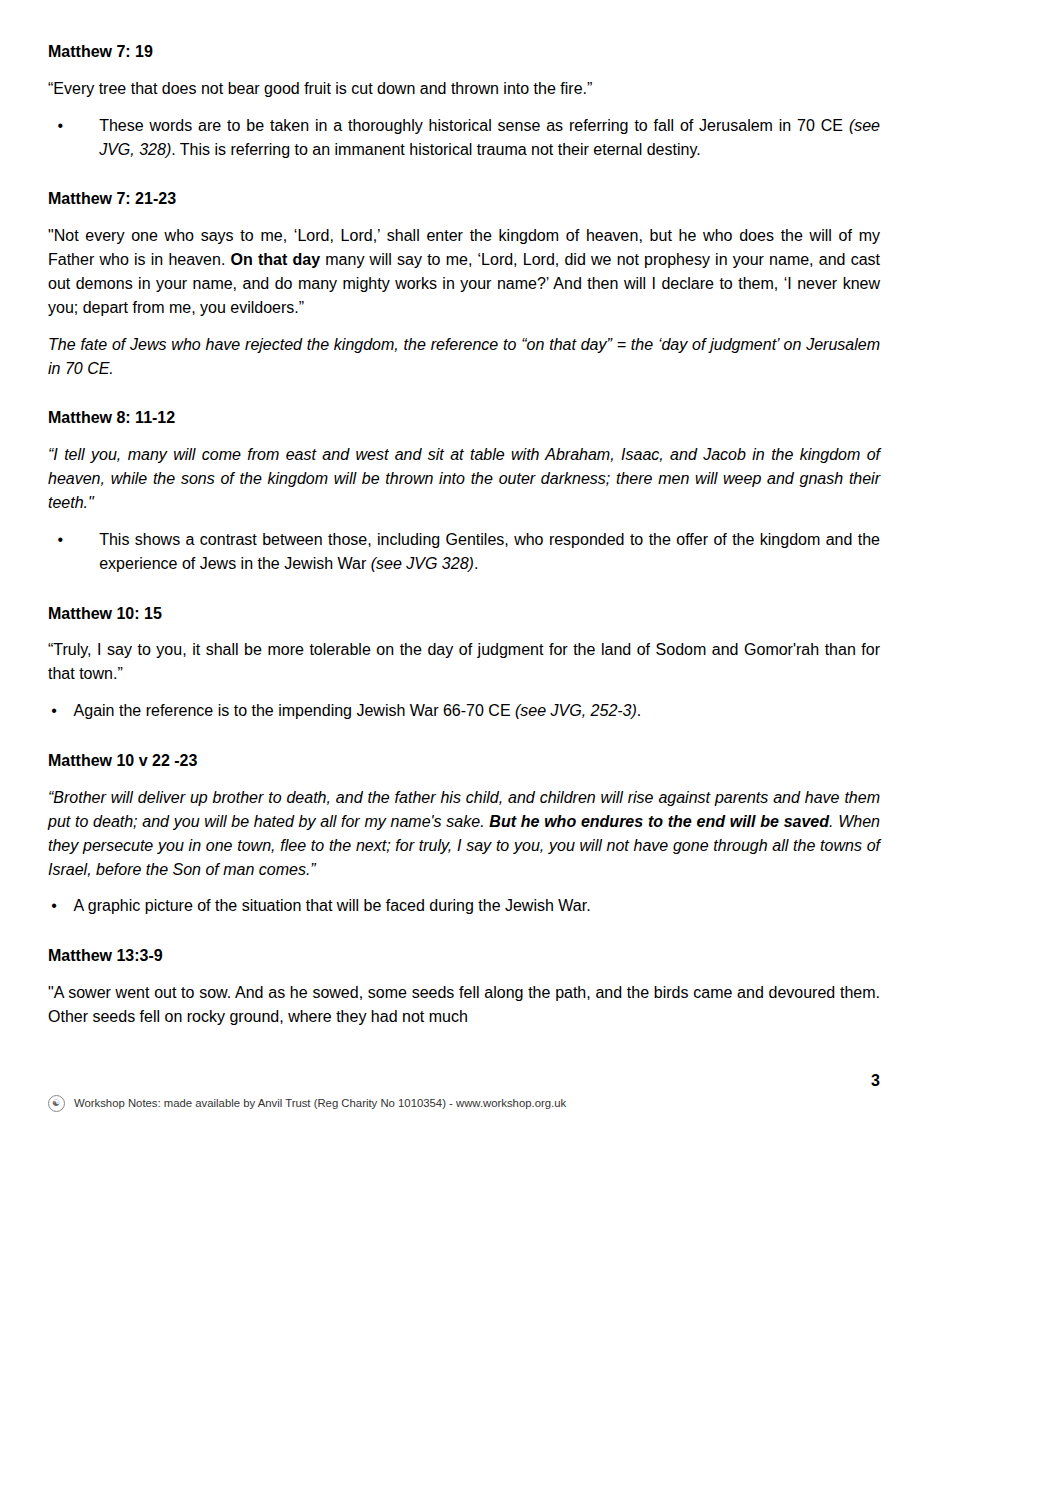Matthew 7: 19
“Every tree that does not bear good fruit is cut down and thrown into the fire.”
These words are to be taken in a thoroughly historical sense as referring to fall of Jerusalem in 70 CE (see JVG, 328). This is referring to an immanent historical trauma not their eternal destiny.
Matthew 7: 21-23
"Not every one who says to me, ‘Lord, Lord,’ shall enter the kingdom of heaven, but he who does the will of my Father who is in heaven. On that day many will say to me, ‘Lord, Lord, did we not prophesy in your name, and cast out demons in your name, and do many mighty works in your name?’ And then will I declare to them, ‘I never knew you; depart from me, you evildoers.”
The fate of Jews who have rejected the kingdom, the reference to “on that day” = the ‘day of judgment’ on Jerusalem in 70 CE.
Matthew 8: 11-12
“I tell you, many will come from east and west and sit at table with Abraham, Isaac, and Jacob in the kingdom of heaven, while the sons of the kingdom will be thrown into the outer darkness; there men will weep and gnash their teeth."
This shows a contrast between those, including Gentiles, who responded to the offer of the kingdom and the experience of Jews in the Jewish War (see JVG 328).
Matthew 10: 15
“Truly, I say to you, it shall be more tolerable on the day of judgment for the land of Sodom and Gomor'rah than for that town.”
Again the reference is to the impending Jewish War 66-70 CE (see JVG, 252-3).
Matthew 10 v 22 -23
“Brother will deliver up brother to death, and the father his child, and children will rise against parents and have them put to death; and you will be hated by all for my name's sake. But he who endures to the end will be saved. When they persecute you in one town, flee to the next; for truly, I say to you, you will not have gone through all the towns of Israel, before the Son of man comes.”
A graphic picture of the situation that will be faced during the Jewish War.
Matthew 13:3-9
"A sower went out to sow. And as he sowed, some seeds fell along the path, and the birds came and devoured them. Other seeds fell on rocky ground, where they had not much
3
☯ Workshop Notes: made available by Anvil Trust (Reg Charity No 1010354) - www.workshop.org.uk